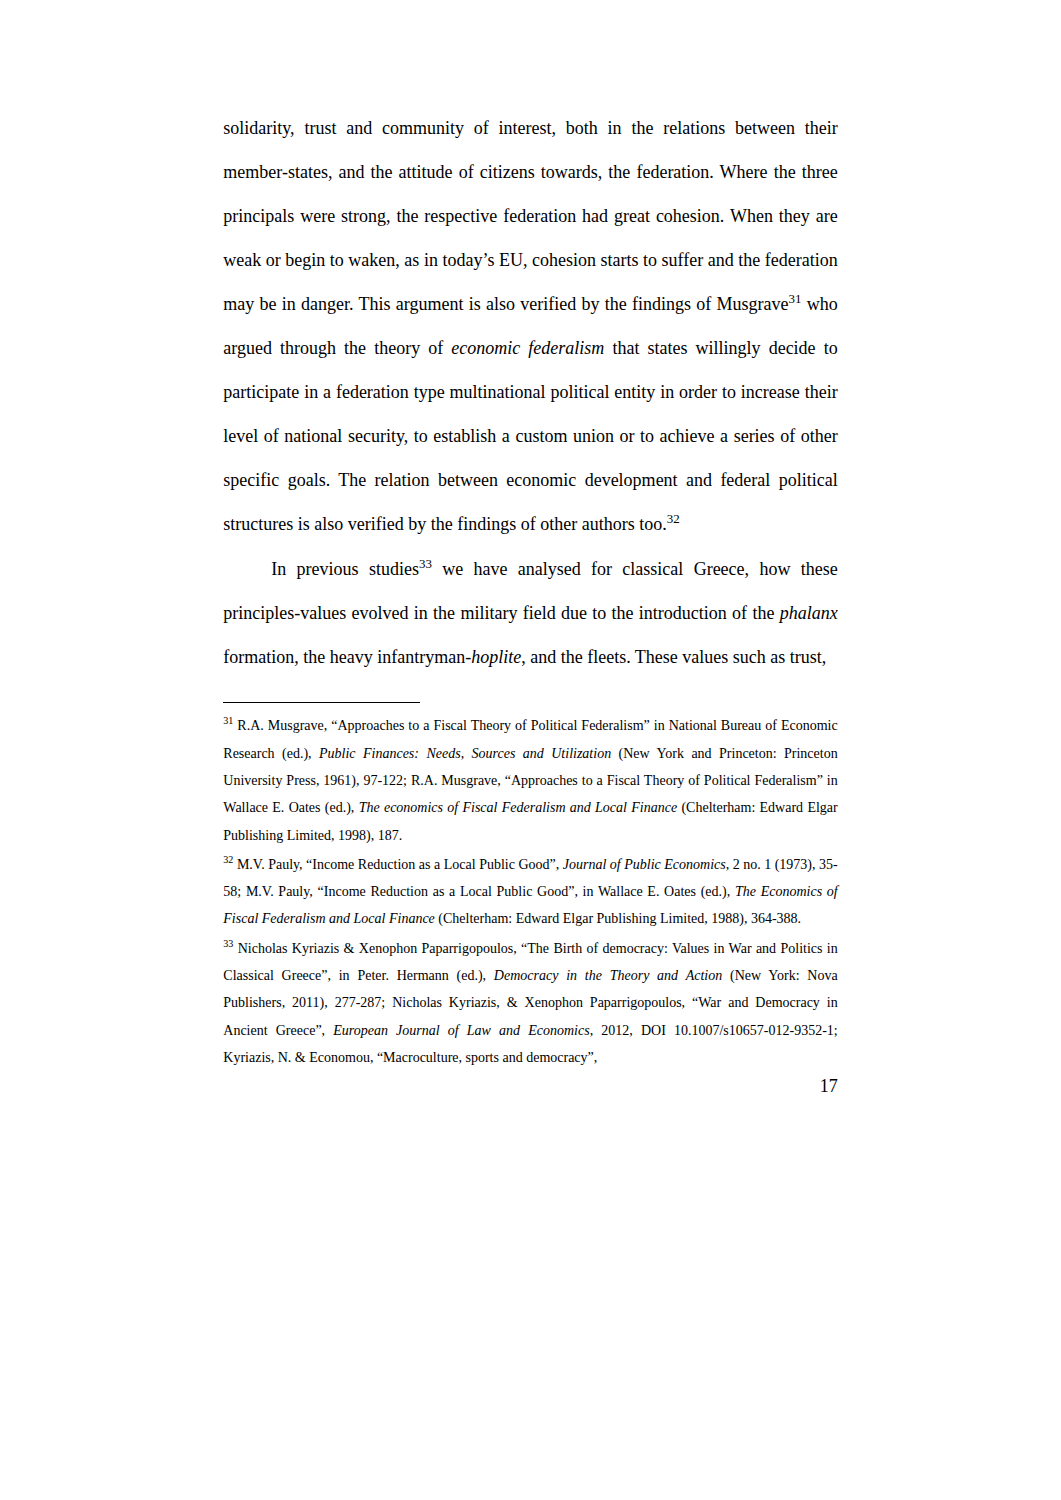solidarity, trust and community of interest, both in the relations between their member-states, and the attitude of citizens towards, the federation. Where the three principals were strong, the respective federation had great cohesion. When they are weak or begin to waken, as in today’s EU, cohesion starts to suffer and the federation may be in danger. This argument is also verified by the findings of Musgrave31 who argued through the theory of economic federalism that states willingly decide to participate in a federation type multinational political entity in order to increase their level of national security, to establish a custom union or to achieve a series of other specific goals. The relation between economic development and federal political structures is also verified by the findings of other authors too.32
In previous studies33 we have analysed for classical Greece, how these principles-values evolved in the military field due to the introduction of the phalanx formation, the heavy infantryman-hoplite, and the fleets. These values such as trust,
31 R.A. Musgrave, “Approaches to a Fiscal Theory of Political Federalism” in National Bureau of Economic Research (ed.), Public Finances: Needs, Sources and Utilization (New York and Princeton: Princeton University Press, 1961), 97-122; R.A. Musgrave, “Approaches to a Fiscal Theory of Political Federalism” in Wallace E. Oates (ed.), The economics of Fiscal Federalism and Local Finance (Chelterham: Edward Elgar Publishing Limited, 1998), 187.
32 M.V. Pauly, “Income Reduction as a Local Public Good”, Journal of Public Economics, 2 no. 1 (1973), 35-58; M.V. Pauly, “Income Reduction as a Local Public Good”, in Wallace E. Oates (ed.), The Economics of Fiscal Federalism and Local Finance (Chelterham: Edward Elgar Publishing Limited, 1988), 364-388.
33 Nicholas Kyriazis & Xenophon Paparrigopoulos, “The Birth of democracy: Values in War and Politics in Classical Greece”, in Peter. Hermann (ed.), Democracy in the Theory and Action (New York: Nova Publishers, 2011), 277-287; Nicholas Kyriazis, & Xenophon Paparrigopoulos, “War and Democracy in Ancient Greece”, European Journal of Law and Economics, 2012, DOI 10.1007/s10657-012-9352-1; Kyriazis, N. & Economou, “Macroculture, sports and democracy”,
17